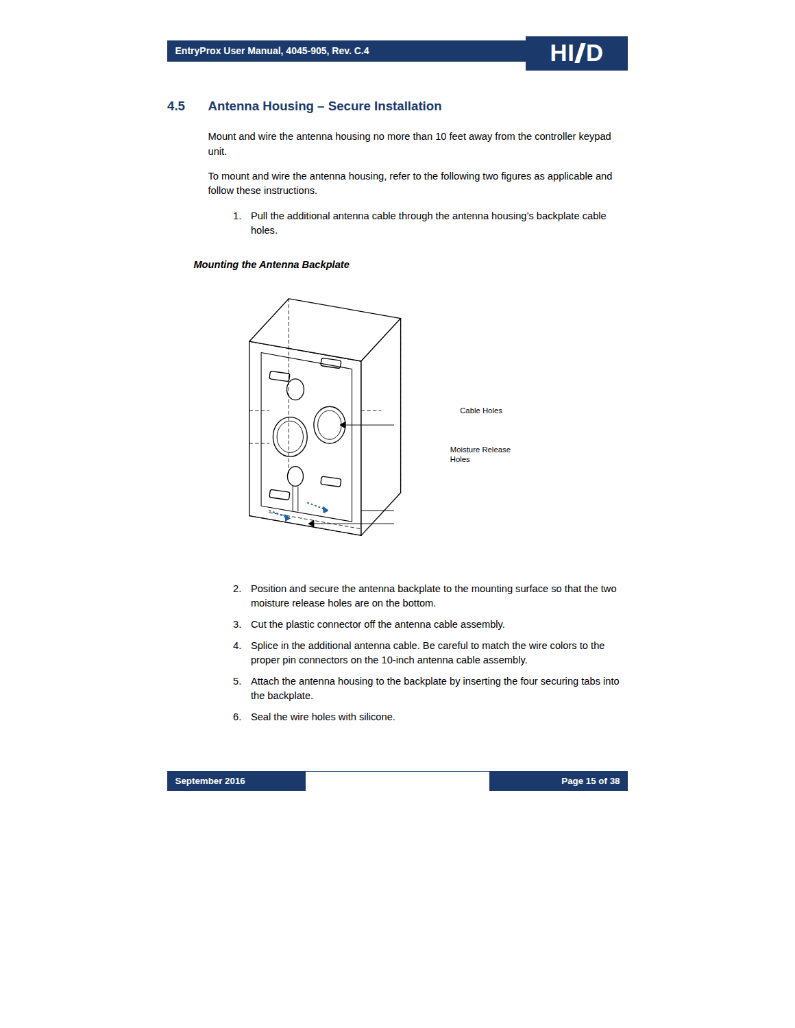EntryProx User Manual, 4045-905, Rev. C.4
HI D
4.5 Antenna Housing – Secure Installation
Mount and wire the antenna housing no more than 10 feet away from the controller keypad unit.
To mount and wire the antenna housing, refer to the following two figures as applicable and follow these instructions.
Pull the additional antenna cable through the antenna housing’s backplate cable holes.
Mounting the Antenna Backplate
Cable Holes
Moisture Release
Holes
Position and secure the antenna backplate to the mounting surface so that the two moisture release holes are on the bottom.
Cut the plastic connector off the antenna cable assembly.
Splice in the additional antenna cable. Be careful to match the wire colors to the proper pin connectors on the 10-inch antenna cable assembly.
Attach the antenna housing to the backplate by inserting the four securing tabs into the backplate.
Seal the wire holes with silicone.
September 2016
Page 15 of 38